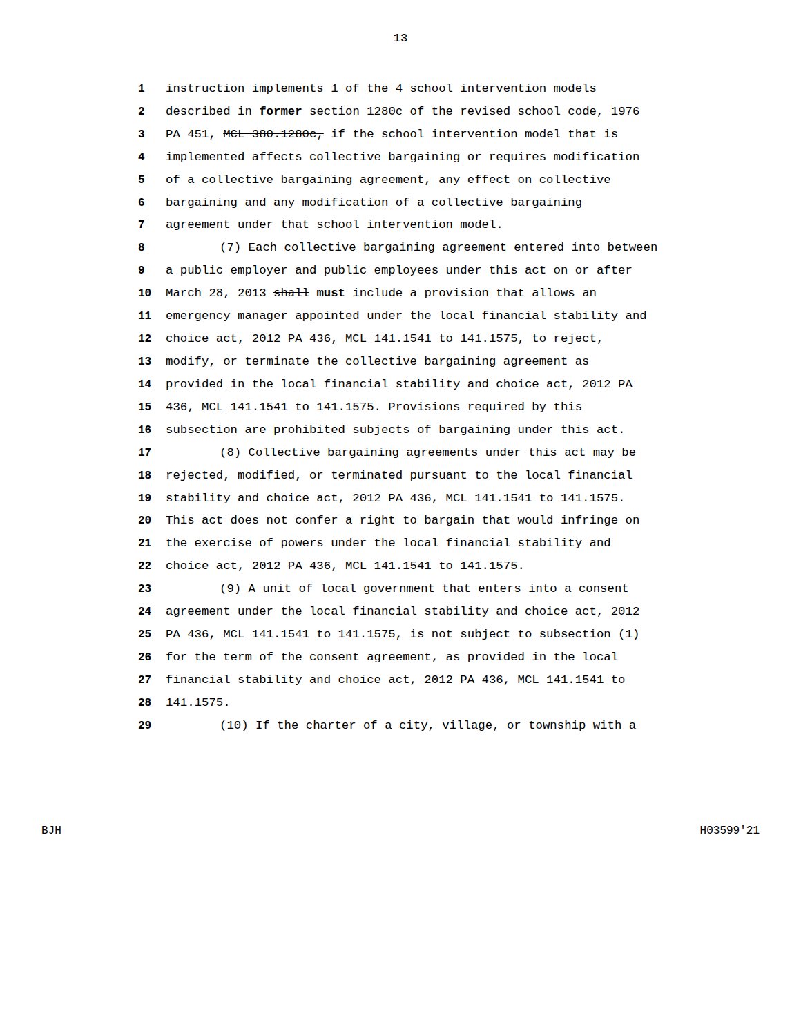13
1 instruction implements 1 of the 4 school intervention models
2 described in former section 1280c of the revised school code, 1976
3 PA 451, MCL 380.1280c, if the school intervention model that is
4 implemented affects collective bargaining or requires modification
5 of a collective bargaining agreement, any effect on collective
6 bargaining and any modification of a collective bargaining
7 agreement under that school intervention model.
8 (7) Each collective bargaining agreement entered into between
9 a public employer and public employees under this act on or after
10 March 28, 2013 shall must include a provision that allows an
11 emergency manager appointed under the local financial stability and
12 choice act, 2012 PA 436, MCL 141.1541 to 141.1575, to reject,
13 modify, or terminate the collective bargaining agreement as
14 provided in the local financial stability and choice act, 2012 PA
15436, MCL 141.1541 to 141.1575. Provisions required by this
16 subsection are prohibited subjects of bargaining under this act.
17 (8) Collective bargaining agreements under this act may be
18 rejected, modified, or terminated pursuant to the local financial
19 stability and choice act, 2012 PA 436, MCL 141.1541 to 141.1575.
20 This act does not confer a right to bargain that would infringe on
21 the exercise of powers under the local financial stability and
22 choice act, 2012 PA 436, MCL 141.1541 to 141.1575.
23 (9) A unit of local government that enters into a consent
24 agreement under the local financial stability and choice act, 2012
25 PA 436, MCL 141.1541 to 141.1575, is not subject to subsection (1)
26 for the term of the consent agreement, as provided in the local
27 financial stability and choice act, 2012 PA 436, MCL 141.1541 to
28141.1575.
29 (10) If the charter of a city, village, or township with a
BJH H03599'21